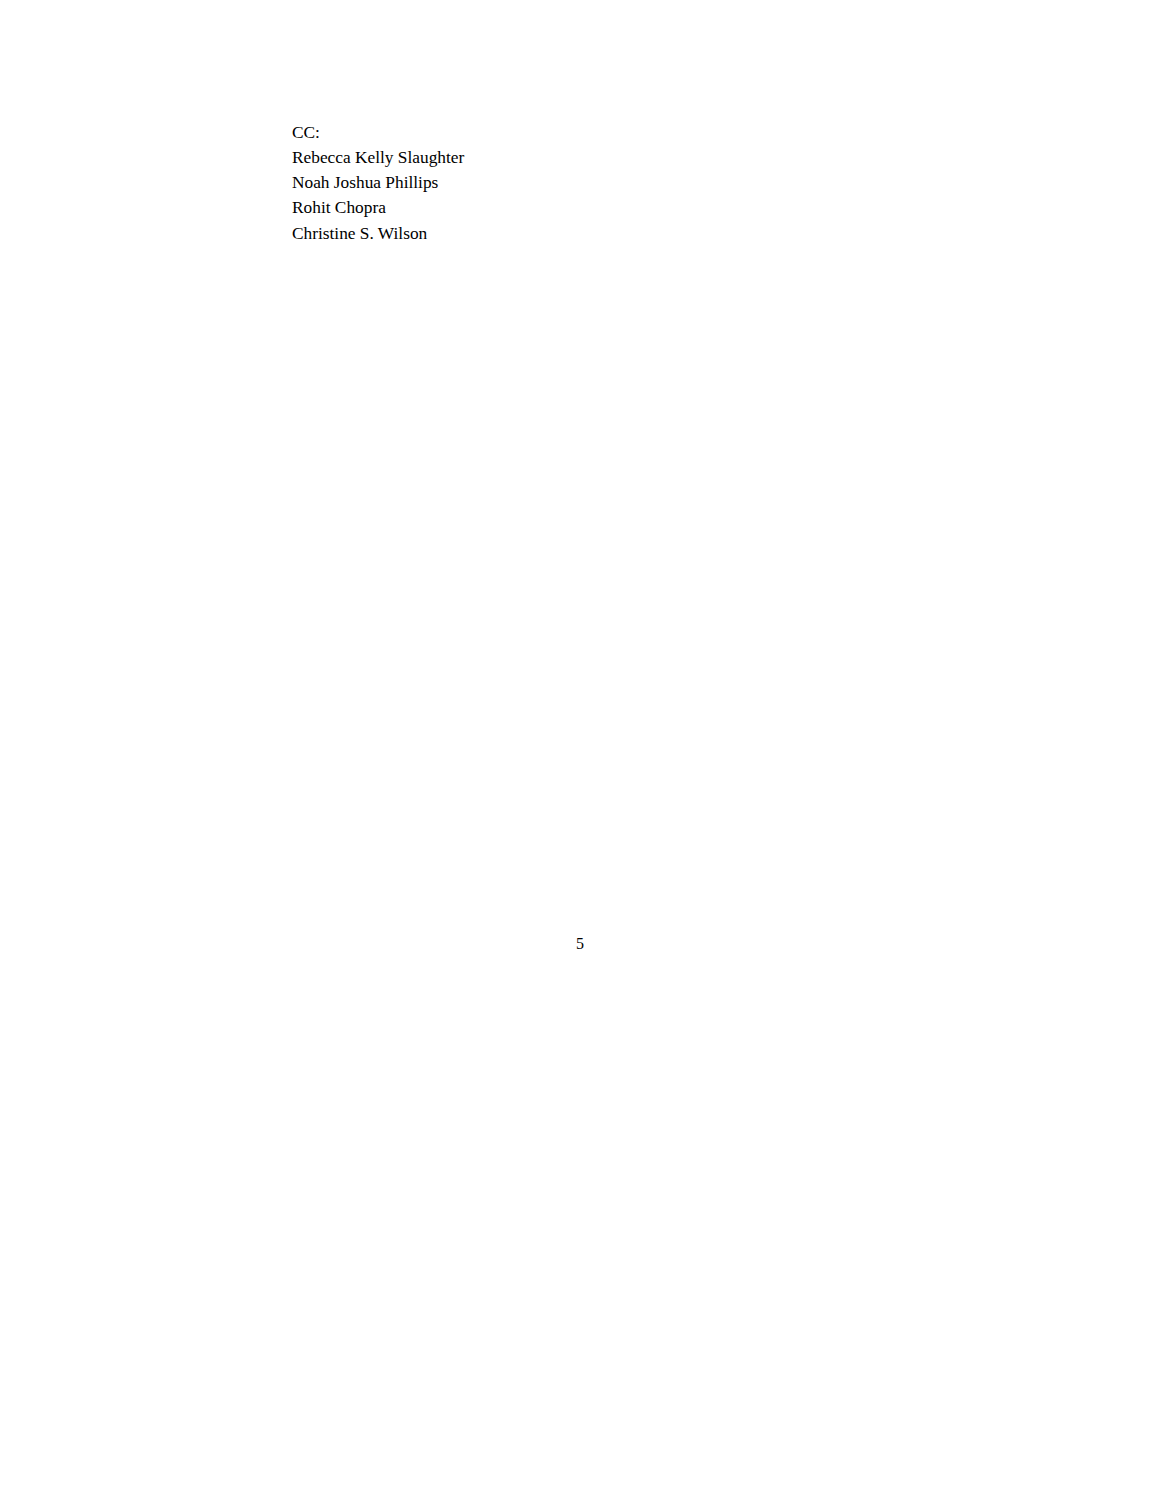CC:
Rebecca Kelly Slaughter
Noah Joshua Phillips
Rohit Chopra
Christine S. Wilson
5